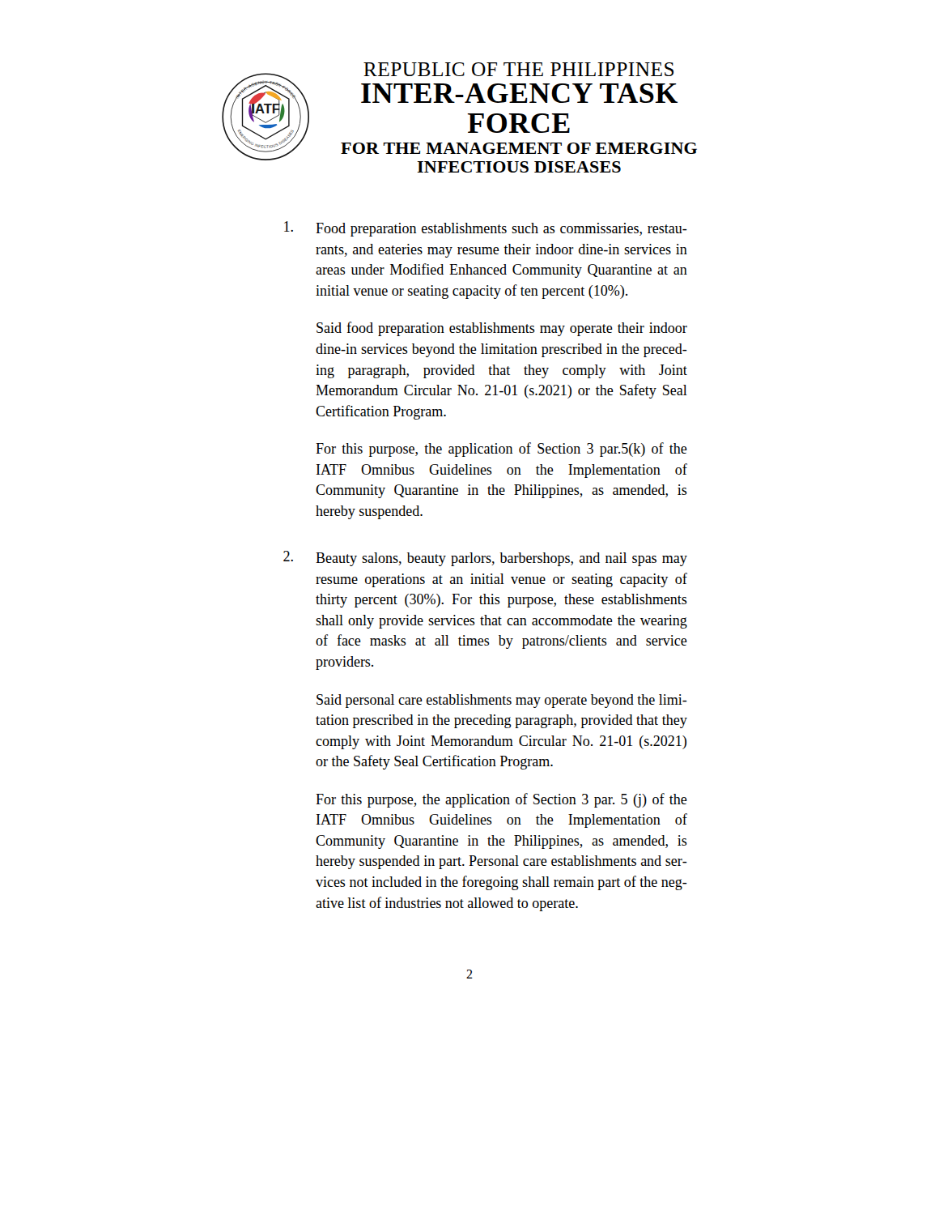IATF INTER-AGENCY TASK FORCE EMERGING INFECTIOUS DISEASES
REPUBLIC OF THE PHILIPPINES
INTER-AGENCY TASK FORCE
FOR THE MANAGEMENT OF EMERGING INFECTIOUS DISEASES
Food preparation establishments such as commissaries, restaurants, and eateries may resume their indoor dine-in services in areas under Modified Enhanced Community Quarantine at an initial venue or seating capacity of ten percent (10%).
Said food preparation establishments may operate their indoor dine-in services beyond the limitation prescribed in the preceding paragraph, provided that they comply with Joint Memorandum Circular No. 21-01 (s.2021) or the Safety Seal Certification Program.
For this purpose, the application of Section 3 par.5(k) of the IATF Omnibus Guidelines on the Implementation of Community Quarantine in the Philippines, as amended, is hereby suspended.
Beauty salons, beauty parlors, barbershops, and nail spas may resume operations at an initial venue or seating capacity of thirty percent (30%). For this purpose, these establishments shall only provide services that can accommodate the wearing of face masks at all times by patrons/clients and service providers.
Said personal care establishments may operate beyond the limitation prescribed in the preceding paragraph, provided that they comply with Joint Memorandum Circular No. 21-01 (s.2021) or the Safety Seal Certification Program.
For this purpose, the application of Section 3 par. 5 (j) of the IATF Omnibus Guidelines on the Implementation of Community Quarantine in the Philippines, as amended, is hereby suspended in part. Personal care establishments and services not included in the foregoing shall remain part of the negative list of industries not allowed to operate.
2